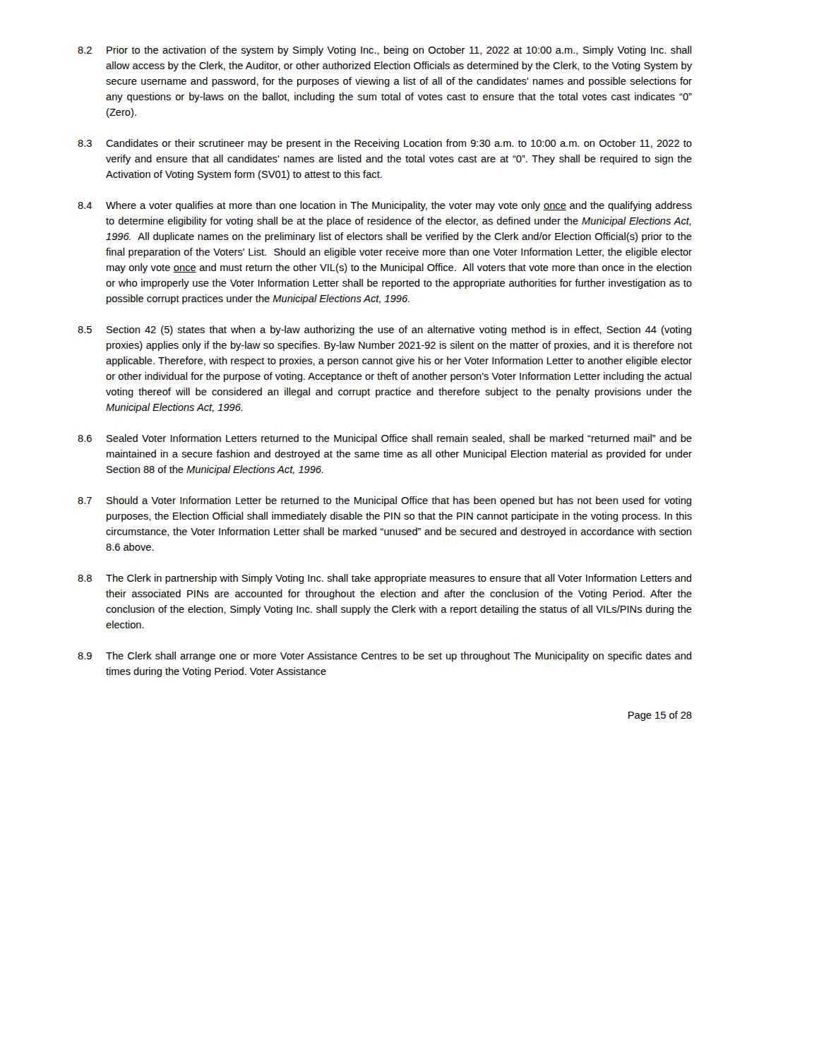8.2
Prior to the activation of the system by Simply Voting Inc., being on October 11, 2022 at 10:00 a.m., Simply Voting Inc. shall allow access by the Clerk, the Auditor, or other authorized Election Officials as determined by the Clerk, to the Voting System by secure username and password, for the purposes of viewing a list of all of the candidates' names and possible selections for any questions or by-laws on the ballot, including the sum total of votes cast to ensure that the total votes cast indicates “0” (Zero).
8.3
Candidates or their scrutineer may be present in the Receiving Location from 9:30 a.m. to 10:00 a.m. on October 11, 2022 to verify and ensure that all candidates' names are listed and the total votes cast are at “0”. They shall be required to sign the Activation of Voting System form (SV01) to attest to this fact.
8.4
Where a voter qualifies at more than one location in The Municipality, the voter may vote only once and the qualifying address to determine eligibility for voting shall be at the place of residence of the elector, as defined under the Municipal Elections Act, 1996. All duplicate names on the preliminary list of electors shall be verified by the Clerk and/or Election Official(s) prior to the final preparation of the Voters' List. Should an eligible voter receive more than one Voter Information Letter, the eligible elector may only vote once and must return the other VIL(s) to the Municipal Office. All voters that vote more than once in the election or who improperly use the Voter Information Letter shall be reported to the appropriate authorities for further investigation as to possible corrupt practices under the Municipal Elections Act, 1996.
8.5
Section 42 (5) states that when a by-law authorizing the use of an alternative voting method is in effect, Section 44 (voting proxies) applies only if the by-law so specifies. By-law Number 2021-92 is silent on the matter of proxies, and it is therefore not applicable. Therefore, with respect to proxies, a person cannot give his or her Voter Information Letter to another eligible elector or other individual for the purpose of voting. Acceptance or theft of another person's Voter Information Letter including the actual voting thereof will be considered an illegal and corrupt practice and therefore subject to the penalty provisions under the Municipal Elections Act, 1996.
8.6
Sealed Voter Information Letters returned to the Municipal Office shall remain sealed, shall be marked “returned mail” and be maintained in a secure fashion and destroyed at the same time as all other Municipal Election material as provided for under Section 88 of the Municipal Elections Act, 1996.
8.7
Should a Voter Information Letter be returned to the Municipal Office that has been opened but has not been used for voting purposes, the Election Official shall immediately disable the PIN so that the PIN cannot participate in the voting process. In this circumstance, the Voter Information Letter shall be marked “unused” and be secured and destroyed in accordance with section 8.6 above.
8.8
The Clerk in partnership with Simply Voting Inc. shall take appropriate measures to ensure that all Voter Information Letters and their associated PINs are accounted for throughout the election and after the conclusion of the Voting Period. After the conclusion of the election, Simply Voting Inc. shall supply the Clerk with a report detailing the status of all VILs/PINs during the election.
8.9
The Clerk shall arrange one or more Voter Assistance Centres to be set up throughout The Municipality on specific dates and times during the Voting Period. Voter Assistance
Page 15 of 28